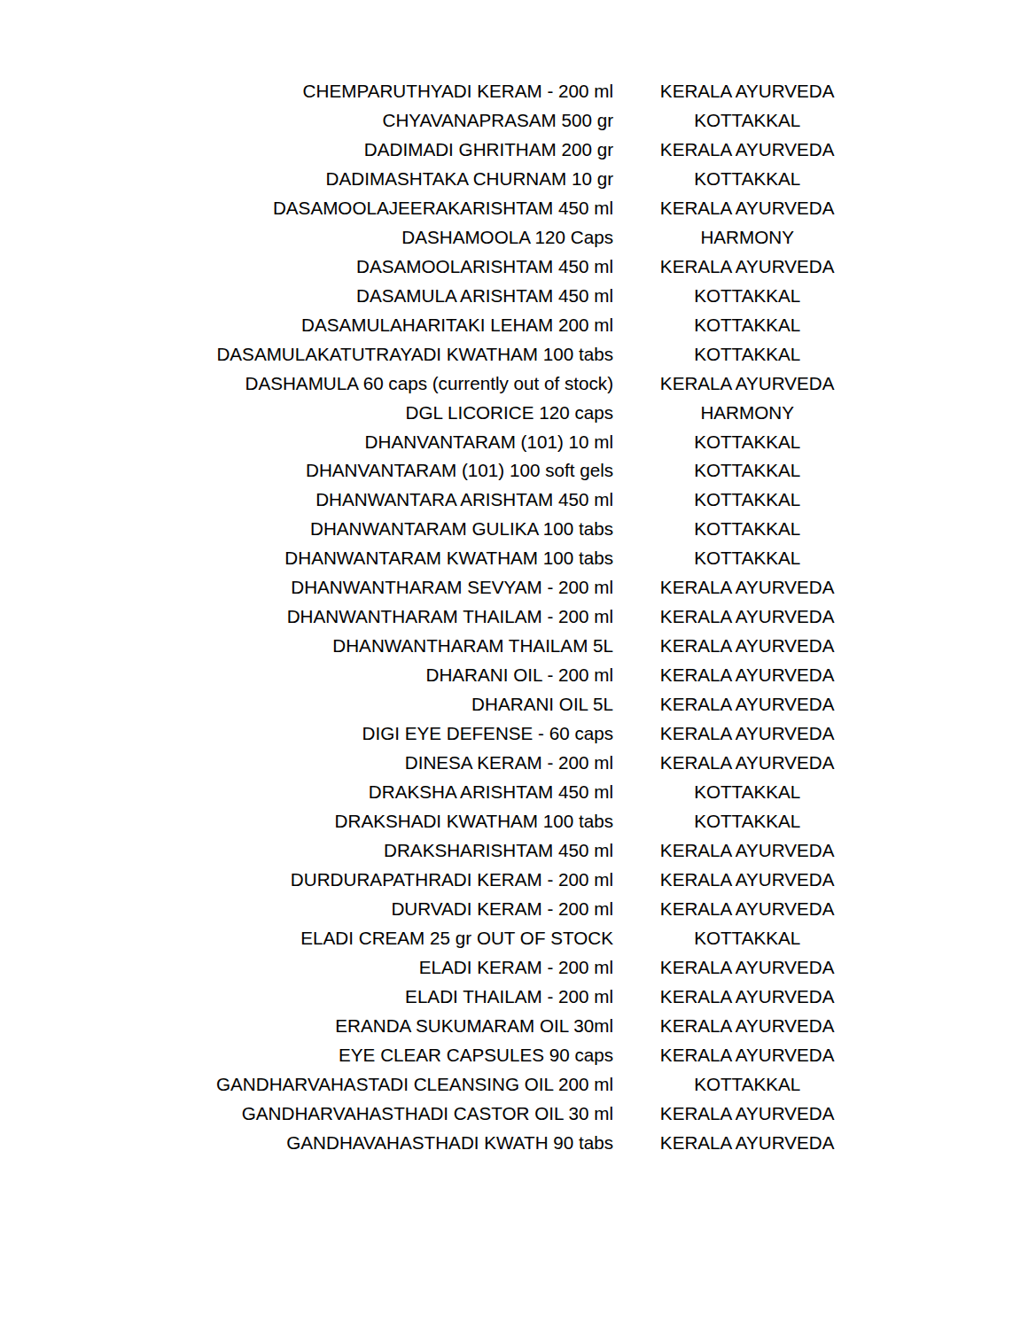| CHEMPARUTHYADI KERAM - 200 ml | KERALA AYURVEDA |
| CHYAVANAPRASAM 500 gr | KOTTAKKAL |
| DADIMADI GHRITHAM 200 gr | KERALA AYURVEDA |
| DADIMASHTAKA CHURNAM 10 gr | KOTTAKKAL |
| DASAMOOLAJEERAKARISHTAM 450 ml | KERALA AYURVEDA |
| DASHAMOOLA 120 Caps | HARMONY |
| DASAMOOLARISHTAM 450 ml | KERALA AYURVEDA |
| DASAMULA ARISHTAM 450 ml | KOTTAKKAL |
| DASAMULAHARITAKI LEHAM 200 ml | KOTTAKKAL |
| DASAMULAKATUTRAYADI KWATHAM 100 tabs | KOTTAKKAL |
| DASHAMULA 60 caps (currently out of stock) | KERALA AYURVEDA |
| DGL LICORICE 120 caps | HARMONY |
| DHANVANTARAM (101) 10 ml | KOTTAKKAL |
| DHANVANTARAM (101) 100 soft gels | KOTTAKKAL |
| DHANWANTARA ARISHTAM 450 ml | KOTTAKKAL |
| DHANWANTARAM GULIKA 100 tabs | KOTTAKKAL |
| DHANWANTARAM KWATHAM 100 tabs | KOTTAKKAL |
| DHANWANTHARAM SEVYAM - 200 ml | KERALA AYURVEDA |
| DHANWANTHARAM THAILAM - 200 ml | KERALA AYURVEDA |
| DHANWANTHARAM THAILAM 5L | KERALA AYURVEDA |
| DHARANI OIL - 200 ml | KERALA AYURVEDA |
| DHARANI OIL 5L | KERALA AYURVEDA |
| DIGI EYE DEFENSE - 60 caps | KERALA AYURVEDA |
| DINESA KERAM - 200 ml | KERALA AYURVEDA |
| DRAKSHA ARISHTAM 450 ml | KOTTAKKAL |
| DRAKSHADI KWATHAM 100 tabs | KOTTAKKAL |
| DRAKSHARISHTAM 450 ml | KERALA AYURVEDA |
| DURDURAPATHRADI KERAM - 200 ml | KERALA AYURVEDA |
| DURVADI KERAM - 200 ml | KERALA AYURVEDA |
| ELADI CREAM 25 gr OUT OF STOCK | KOTTAKKAL |
| ELADI KERAM - 200 ml | KERALA AYURVEDA |
| ELADI THAILAM - 200 ml | KERALA AYURVEDA |
| ERANDA SUKUMARAM OIL 30ml | KERALA AYURVEDA |
| EYE CLEAR CAPSULES 90 caps | KERALA AYURVEDA |
| GANDHARVAHASTADI CLEANSING OIL 200 ml | KOTTAKKAL |
| GANDHARVAHASTHADI CASTOR OIL 30 ml | KERALA AYURVEDA |
| GANDHAVAHASTHADI KWATH 90 tabs | KERALA AYURVEDA |